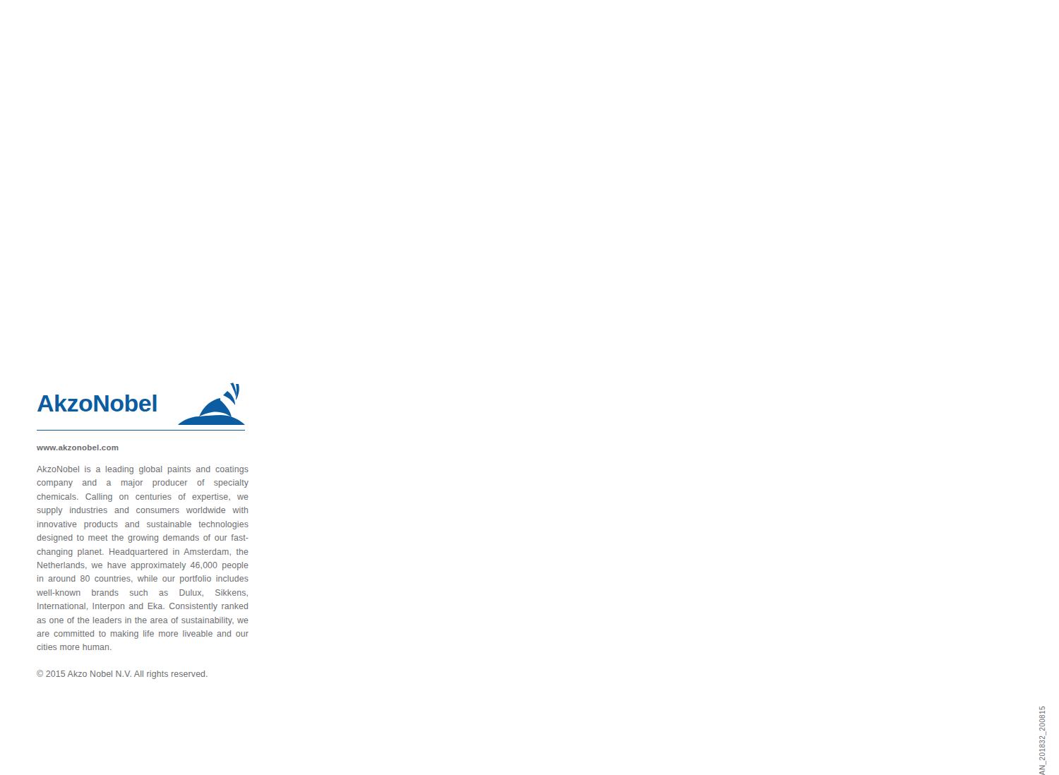AkzoNobel
www.akzonobel.com
AkzoNobel is a leading global paints and coatings company and a major producer of specialty chemicals. Calling on centuries of expertise, we supply industries and consumers worldwide with innovative products and sustainable technologies designed to meet the growing demands of our fast-changing planet. Headquartered in Amsterdam, the Netherlands, we have approximately 46,000 people in around 80 countries, while our portfolio includes well-known brands such as Dulux, Sikkens, International, Interpon and Eka. Consistently ranked as one of the leaders in the area of sustainability, we are committed to making life more liveable and our cities more human.
© 2015 Akzo Nobel N.V. All rights reserved.
AN_201832_200815